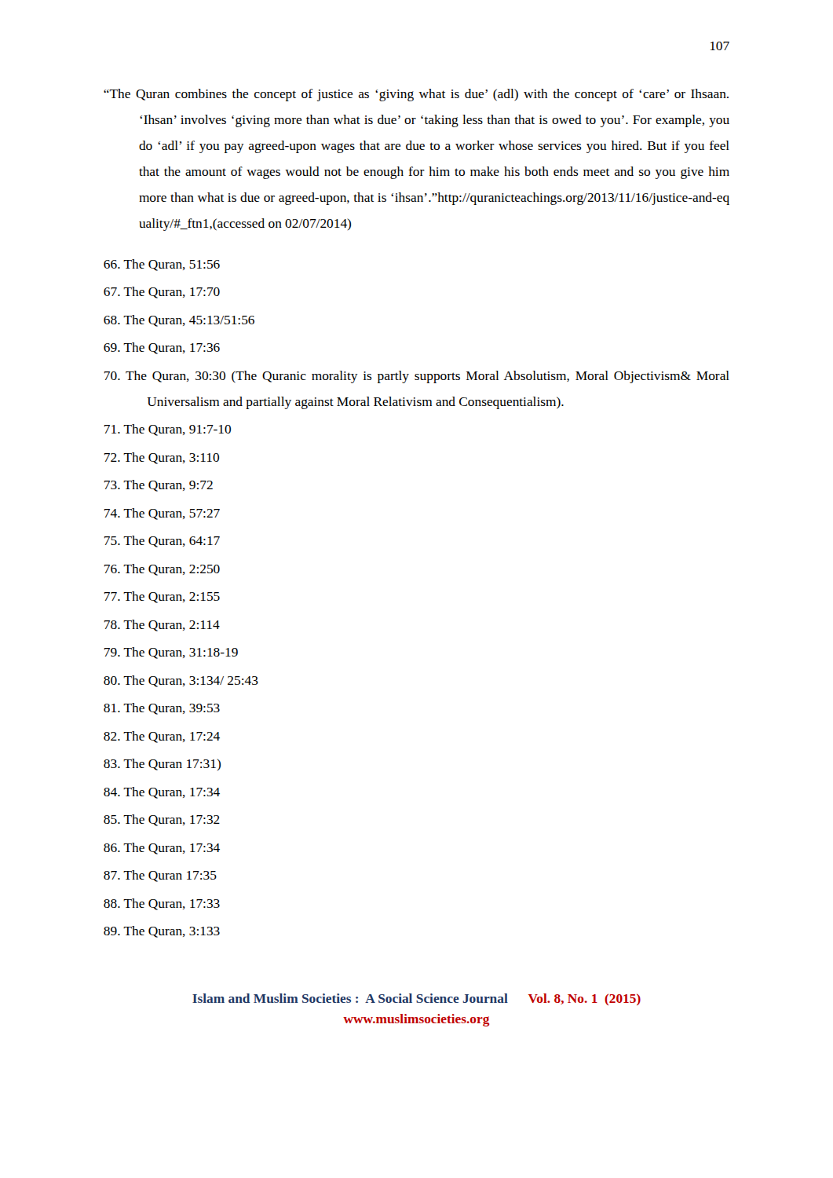107
“The Quran combines the concept of justice as ‘giving what is due’ (adl) with the concept of ‘care’ or Ihsaan. ‘Ihsan’ involves ‘giving more than what is due’ or ‘taking less than that is owed to you’. For example, you do ‘adl’ if you pay agreed-upon wages that are due to a worker whose services you hired. But if you feel that the amount of wages would not be enough for him to make his both ends meet and so you give him more than what is due or agreed-upon, that is ‘ihsan’.”http://quranicteachings.org/2013/11/16/justice-and-equality/#_ftn1,(accessed on 02/07/2014)
The Quran, 51:56
The Quran, 17:70
The Quran, 45:13/51:56
The Quran, 17:36
The Quran, 30:30 (The Quranic morality is partly supports Moral Absolutism, Moral Objectivism& Moral Universalism and partially against Moral Relativism and Consequentialism).
The Quran, 91:7-10
The Quran, 3:110
The Quran, 9:72
The Quran, 57:27
The Quran, 64:17
The Quran, 2:250
The Quran, 2:155
The Quran, 2:114
The Quran, 31:18-19
The Quran, 3:134/ 25:43
The Quran, 39:53
The Quran, 17:24
The Quran 17:31)
The Quran, 17:34
The Quran, 17:32
The Quran, 17:34
The Quran 17:35
The Quran, 17:33
The Quran, 3:133
Islam and Muslim Societies : A Social Science Journal Vol. 8, No. 1 (2015)
www.muslimsocieties.org